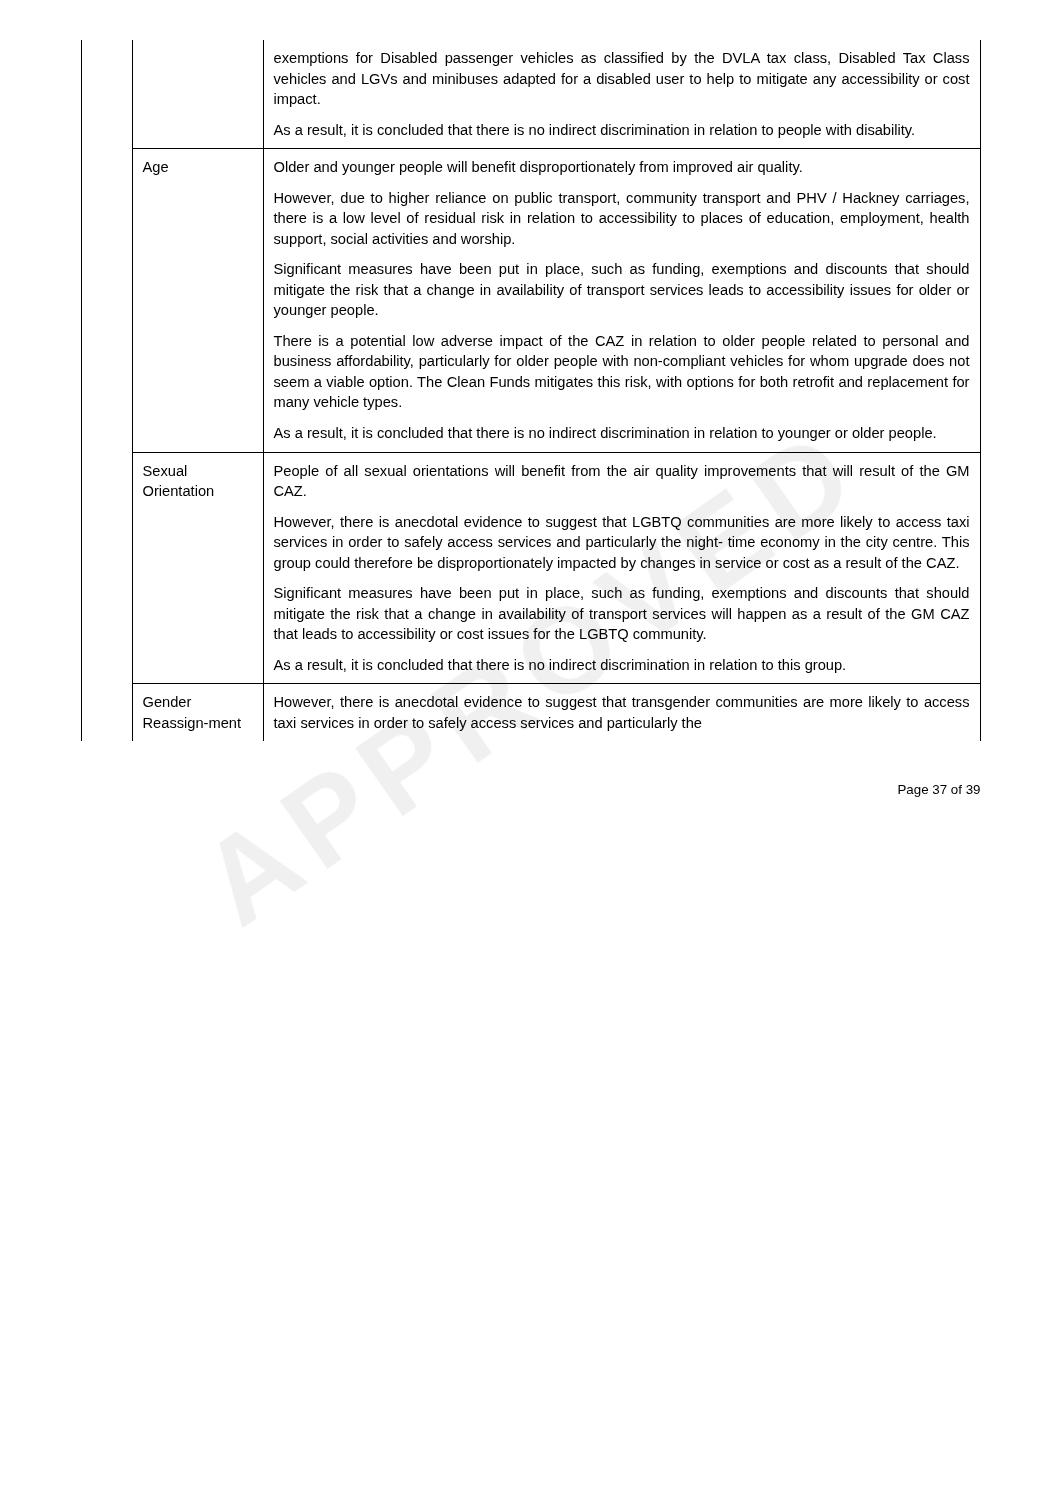APPROVED
| | | exemptions for Disabled passenger vehicles as classified by the DVLA tax class, Disabled Tax Class vehicles and LGVs and minibuses adapted for a disabled user to help to mitigate any accessibility or cost impact. As a result, it is concluded that there is no indirect discrimination in relation to people with disability. |
| | Age | Older and younger people will benefit disproportionately from improved air quality. However, due to higher reliance on public transport, community transport and PHV / Hackney carriages, there is a low level of residual risk in relation to accessibility to places of education, employment, health support, social activities and worship. Significant measures have been put in place, such as funding, exemptions and discounts that should mitigate the risk that a change in availability of transport services leads to accessibility issues for older or younger people. There is a potential low adverse impact of the CAZ in relation to older people related to personal and business affordability, particularly for older people with non-compliant vehicles for whom upgrade does not seem a viable option. The Clean Funds mitigates this risk, with options for both retrofit and replacement for many vehicle types. As a result, it is concluded that there is no indirect discrimination in relation to younger or older people. |
| | Sexual Orientation | People of all sexual orientations will benefit from the air quality improvements that will result of the GM CAZ. However, there is anecdotal evidence to suggest that LGBTQ communities are more likely to access taxi services in order to safely access services and particularly the night- time economy in the city centre. This group could therefore be disproportionately impacted by changes in service or cost as a result of the CAZ. Significant measures have been put in place, such as funding, exemptions and discounts that should mitigate the risk that a change in availability of transport services will happen as a result of the GM CAZ that leads to accessibility or cost issues for the LGBTQ community. As a result, it is concluded that there is no indirect discrimination in relation to this group. |
| | Gender Reassign-ment | However, there is anecdotal evidence to suggest that transgender communities are more likely to access taxi services in order to safely access services and particularly the |
Page 37 of 39